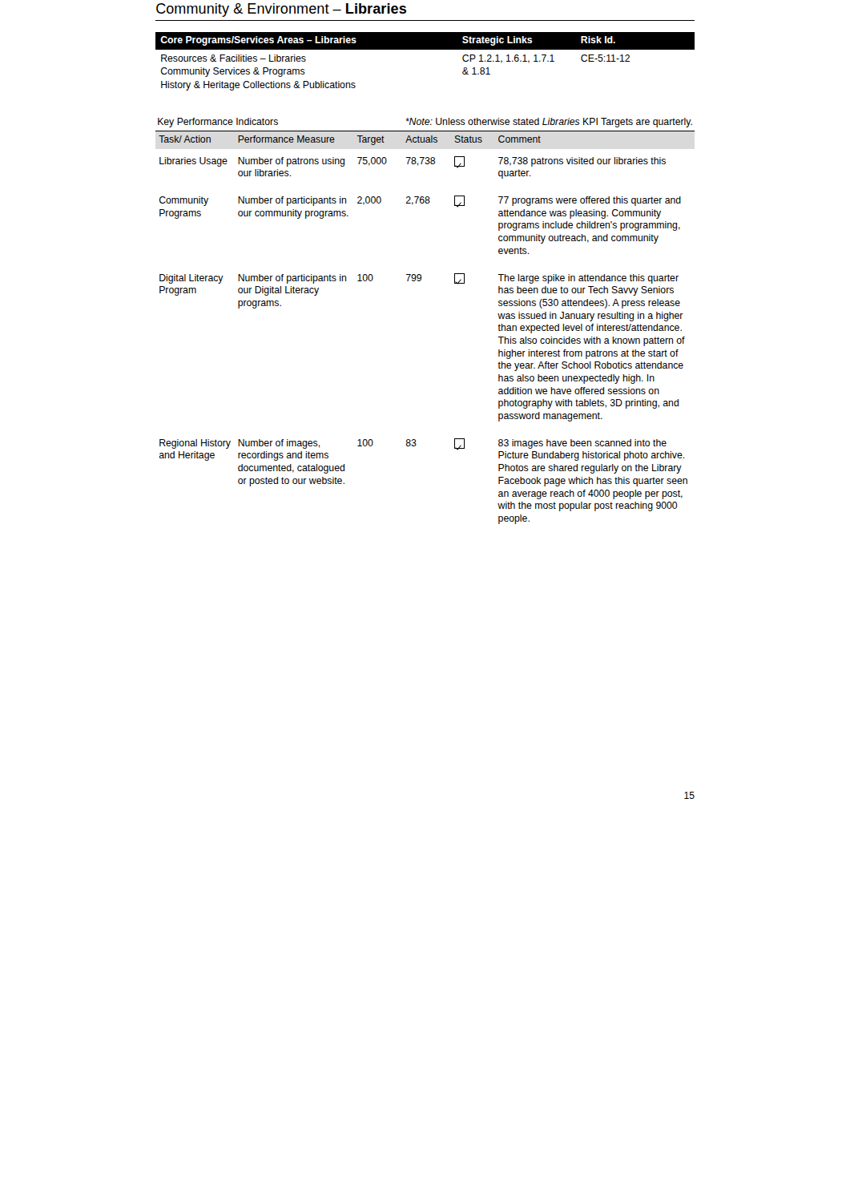Community & Environment – Libraries
| Core Programs/Services Areas – Libraries | Strategic Links | Risk Id. |
| --- | --- | --- |
| Resources & Facilities – Libraries Community Services & Programs History & Heritage Collections & Publications | CP 1.2.1, 1.6.1, 1.7.1 & 1.81 | CE-5:11-12 |
Key Performance Indicators
*Note: Unless otherwise stated Libraries KPI Targets are quarterly.
| Task/ Action | Performance Measure | Target | Actuals | Status | Comment |
| --- | --- | --- | --- | --- | --- |
| Libraries Usage | Number of patrons using our libraries. | 75,000 | 78,738 | | 78,738 patrons visited our libraries this quarter. |
| Community Programs | Number of participants in our community programs. | 2,000 | 2,768 | | 77 programs were offered this quarter and attendance was pleasing. Community programs include children's programming, community outreach, and community events. |
| Digital Literacy Program | Number of participants in our Digital Literacy programs. | 100 | 799 | | The large spike in attendance this quarter has been due to our Tech Savvy Seniors sessions (530 attendees). A press release was issued in January resulting in a higher than expected level of interest/attendance. This also coincides with a known pattern of higher interest from patrons at the start of the year. After School Robotics attendance has also been unexpectedly high. In addition we have offered sessions on photography with tablets, 3D printing, and password management. |
| Regional History and Heritage | Number of images, recordings and items documented, catalogued or posted to our website. | 100 | 83 | | 83 images have been scanned into the Picture Bundaberg historical photo archive. Photos are shared regularly on the Library Facebook page which has this quarter seen an average reach of 4000 people per post, with the most popular post reaching 9000 people. |
15